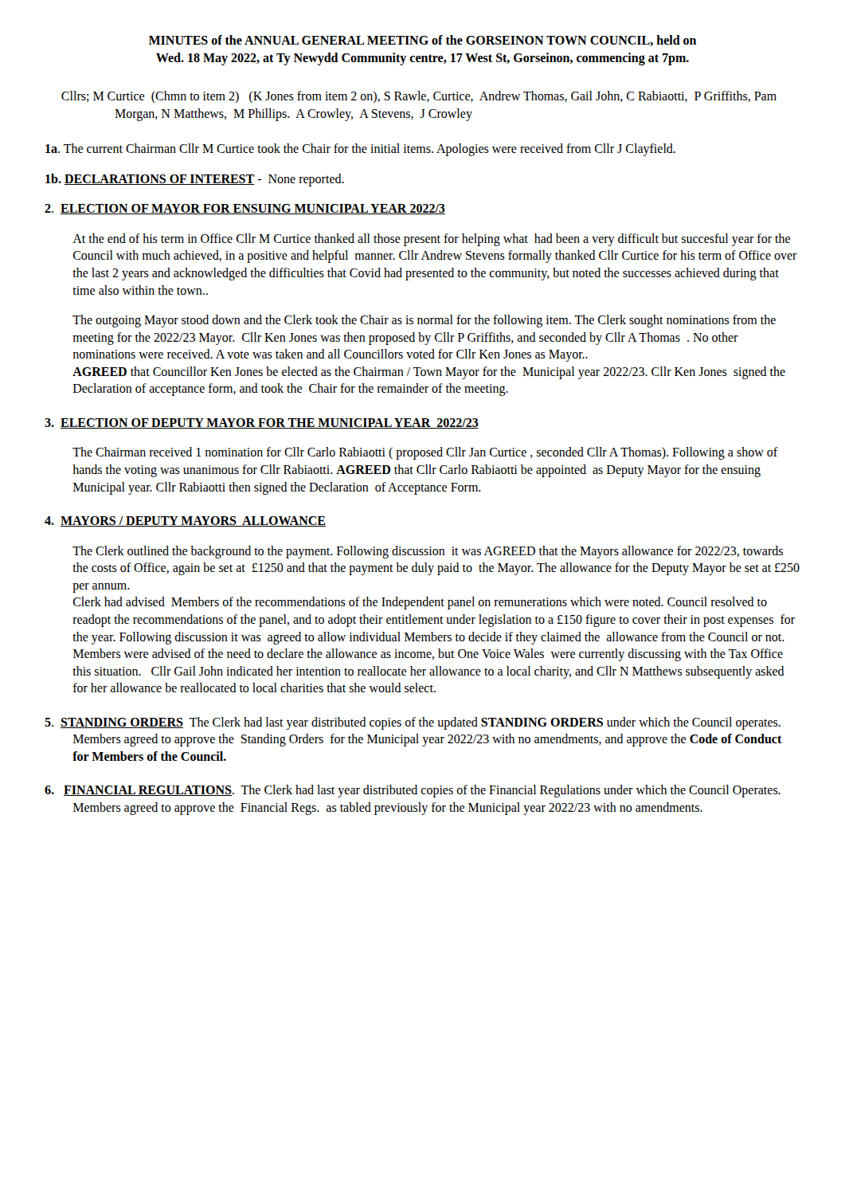MINUTES of the ANNUAL GENERAL MEETING of the GORSEINON TOWN COUNCIL, held on
Wed. 18 May 2022, at Ty Newydd Community centre, 17 West St, Gorseinon, commencing at 7pm.
Cllrs; M Curtice (Chmn to item 2) (K Jones from item 2 on), S Rawle, Curtice, Andrew Thomas, Gail John, C Rabiaotti, P Griffiths, Pam Morgan, N Matthews, M Phillips. A Crowley, A Stevens, J Crowley
1a. The current Chairman Cllr M Curtice took the Chair for the initial items. Apologies were received from Cllr J Clayfield.
1b. DECLARATIONS OF INTEREST - None reported.
2. ELECTION OF MAYOR FOR ENSUING MUNICIPAL YEAR 2022/3
At the end of his term in Office Cllr M Curtice thanked all those present for helping what had been a very difficult but succesful year for the Council with much achieved, in a positive and helpful manner. Cllr Andrew Stevens formally thanked Cllr Curtice for his term of Office over the last 2 years and acknowledged the difficulties that Covid had presented to the community, but noted the successes achieved during that time also within the town..
The outgoing Mayor stood down and the Clerk took the Chair as is normal for the following item. The Clerk sought nominations from the meeting for the 2022/23 Mayor. Cllr Ken Jones was then proposed by Cllr P Griffiths, and seconded by Cllr A Thomas . No other nominations were received. A vote was taken and all Councillors voted for Cllr Ken Jones as Mayor..
AGREED that Councillor Ken Jones be elected as the Chairman / Town Mayor for the Municipal year 2022/23. Cllr Ken Jones signed the Declaration of acceptance form, and took the Chair for the remainder of the meeting.
3. ELECTION OF DEPUTY MAYOR FOR THE MUNICIPAL YEAR 2022/23
The Chairman received 1 nomination for Cllr Carlo Rabiaotti ( proposed Cllr Jan Curtice , seconded Cllr A Thomas). Following a show of hands the voting was unanimous for Cllr Rabiaotti. AGREED that Cllr Carlo Rabiaotti be appointed as Deputy Mayor for the ensuing Municipal year. Cllr Rabiaotti then signed the Declaration of Acceptance Form.
4. MAYORS / DEPUTY MAYORS ALLOWANCE
The Clerk outlined the background to the payment. Following discussion it was AGREED that the Mayors allowance for 2022/23, towards the costs of Office, again be set at £1250 and that the payment be duly paid to the Mayor. The allowance for the Deputy Mayor be set at £250 per annum.
Clerk had advised Members of the recommendations of the Independent panel on remunerations which were noted. Council resolved to readopt the recommendations of the panel, and to adopt their entitlement under legislation to a £150 figure to cover their in post expenses for the year. Following discussion it was agreed to allow individual Members to decide if they claimed the allowance from the Council or not. Members were advised of the need to declare the allowance as income, but One Voice Wales were currently discussing with the Tax Office this situation. Cllr Gail John indicated her intention to reallocate her allowance to a local charity, and Cllr N Matthews subsequently asked for her allowance be reallocated to local charities that she would select.
5. STANDING ORDERS The Clerk had last year distributed copies of the updated STANDING ORDERS under which the Council operates. Members agreed to approve the Standing Orders for the Municipal year 2022/23 with no amendments, and approve the Code of Conduct for Members of the Council.
6. FINANCIAL REGULATIONS. The Clerk had last year distributed copies of the Financial Regulations under which the Council Operates. Members agreed to approve the Financial Regs. as tabled previously for the Municipal year 2022/23 with no amendments.